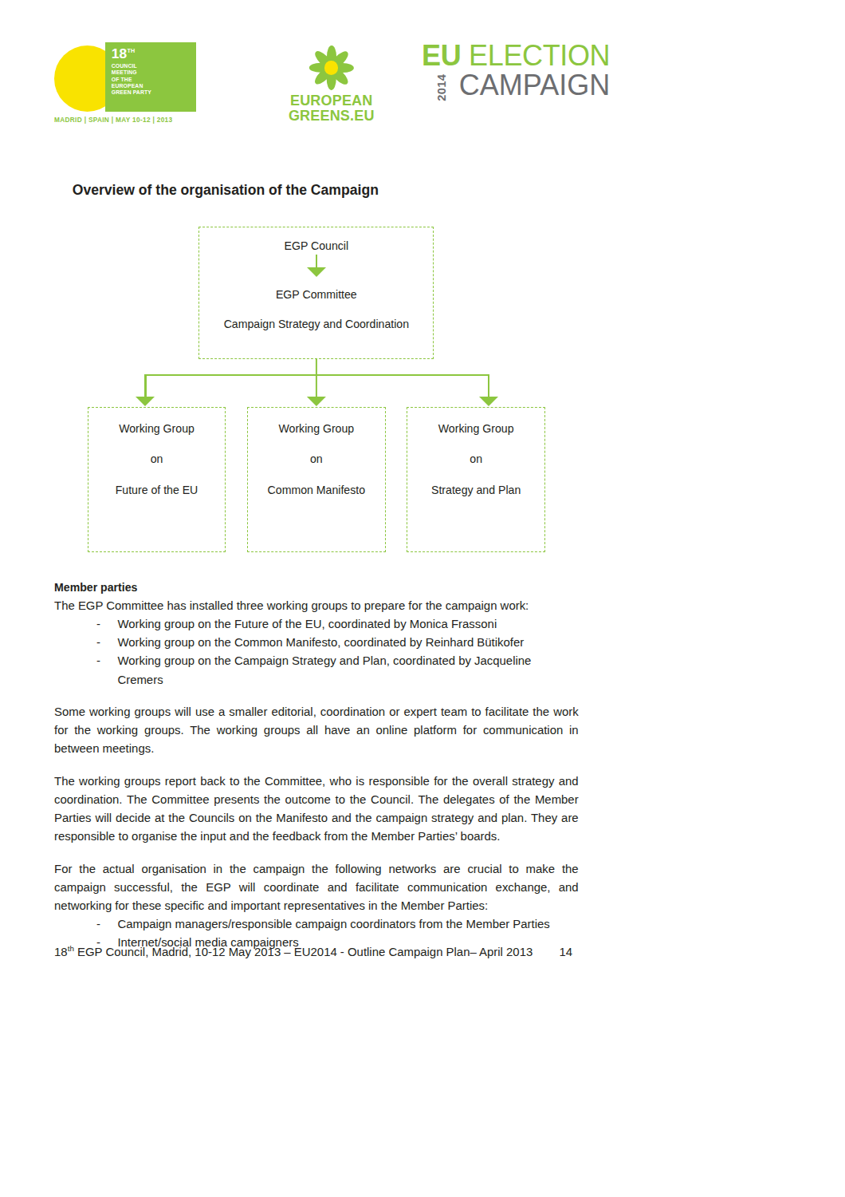18th
COUNCIL
MEETING
OF THE
EUROPEAN
GREEN PARTY
MADRID | SPAIN | MAY 10-12 | 2013
EUROPEAN
GREENS.EU
EU ELECTION
2014 CAMPAIGN
Overview of the organisation of the Campaign
EGP Council
EGP Committee
Campaign Strategy and Coordination
Working Group
on
Future of the EU
Working Group
on
Common Manifesto
Working Group
on
Strategy and Plan
Member parties
The EGP Committee has installed three working groups to prepare for the campaign work:
Working group on the Future of the EU, coordinated by Monica Frassoni
Working group on the Common Manifesto, coordinated by Reinhard Bütikofer
Working group on the Campaign Strategy and Plan, coordinated by Jacqueline Cremers
Some working groups will use a smaller editorial, coordination or expert team to facilitate the work for the working groups. The working groups all have an online platform for communication in between meetings.
The working groups report back to the Committee, who is responsible for the overall strategy and coordination. The Committee presents the outcome to the Council. The delegates of the Member Parties will decide at the Councils on the Manifesto and the campaign strategy and plan. They are responsible to organise the input and the feedback from the Member Parties’ boards.
For the actual organisation in the campaign the following networks are crucial to make the campaign successful, the EGP will coordinate and facilitate communication exchange, and networking for these specific and important representatives in the Member Parties:
Campaign managers/responsible campaign coordinators from the Member Parties
Internet/social media campaigners
18th EGP Council, Madrid, 10-12 May 2013 – EU2014 - Outline Campaign Plan– April 2013
14